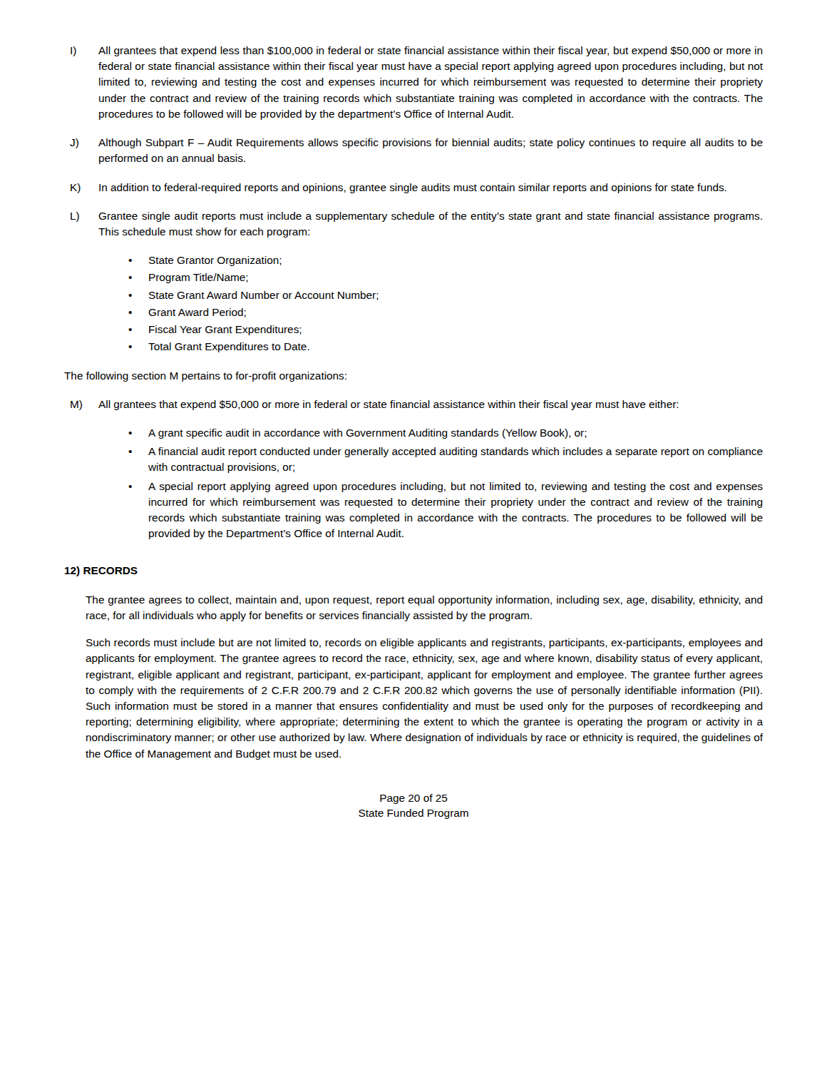I) All grantees that expend less than $100,000 in federal or state financial assistance within their fiscal year, but expend $50,000 or more in federal or state financial assistance within their fiscal year must have a special report applying agreed upon procedures including, but not limited to, reviewing and testing the cost and expenses incurred for which reimbursement was requested to determine their propriety under the contract and review of the training records which substantiate training was completed in accordance with the contracts. The procedures to be followed will be provided by the department’s Office of Internal Audit.
J) Although Subpart F – Audit Requirements allows specific provisions for biennial audits; state policy continues to require all audits to be performed on an annual basis.
K) In addition to federal-required reports and opinions, grantee single audits must contain similar reports and opinions for state funds.
L) Grantee single audit reports must include a supplementary schedule of the entity’s state grant and state financial assistance programs. This schedule must show for each program:
State Grantor Organization;
Program Title/Name;
State Grant Award Number or Account Number;
Grant Award Period;
Fiscal Year Grant Expenditures;
Total Grant Expenditures to Date.
The following section M pertains to for-profit organizations:
M) All grantees that expend $50,000 or more in federal or state financial assistance within their fiscal year must have either:
A grant specific audit in accordance with Government Auditing standards (Yellow Book), or;
A financial audit report conducted under generally accepted auditing standards which includes a separate report on compliance with contractual provisions, or;
A special report applying agreed upon procedures including, but not limited to, reviewing and testing the cost and expenses incurred for which reimbursement was requested to determine their propriety under the contract and review of the training records which substantiate training was completed in accordance with the contracts. The procedures to be followed will be provided by the Department’s Office of Internal Audit.
12) RECORDS
The grantee agrees to collect, maintain and, upon request, report equal opportunity information, including sex, age, disability, ethnicity, and race, for all individuals who apply for benefits or services financially assisted by the program.
Such records must include but are not limited to, records on eligible applicants and registrants, participants, ex-participants, employees and applicants for employment. The grantee agrees to record the race, ethnicity, sex, age and where known, disability status of every applicant, registrant, eligible applicant and registrant, participant, ex-participant, applicant for employment and employee. The grantee further agrees to comply with the requirements of 2 C.F.R 200.79 and 2 C.F.R 200.82 which governs the use of personally identifiable information (PII). Such information must be stored in a manner that ensures confidentiality and must be used only for the purposes of recordkeeping and reporting; determining eligibility, where appropriate; determining the extent to which the grantee is operating the program or activity in a nondiscriminatory manner; or other use authorized by law. Where designation of individuals by race or ethnicity is required, the guidelines of the Office of Management and Budget must be used.
Page 20 of 25
State Funded Program